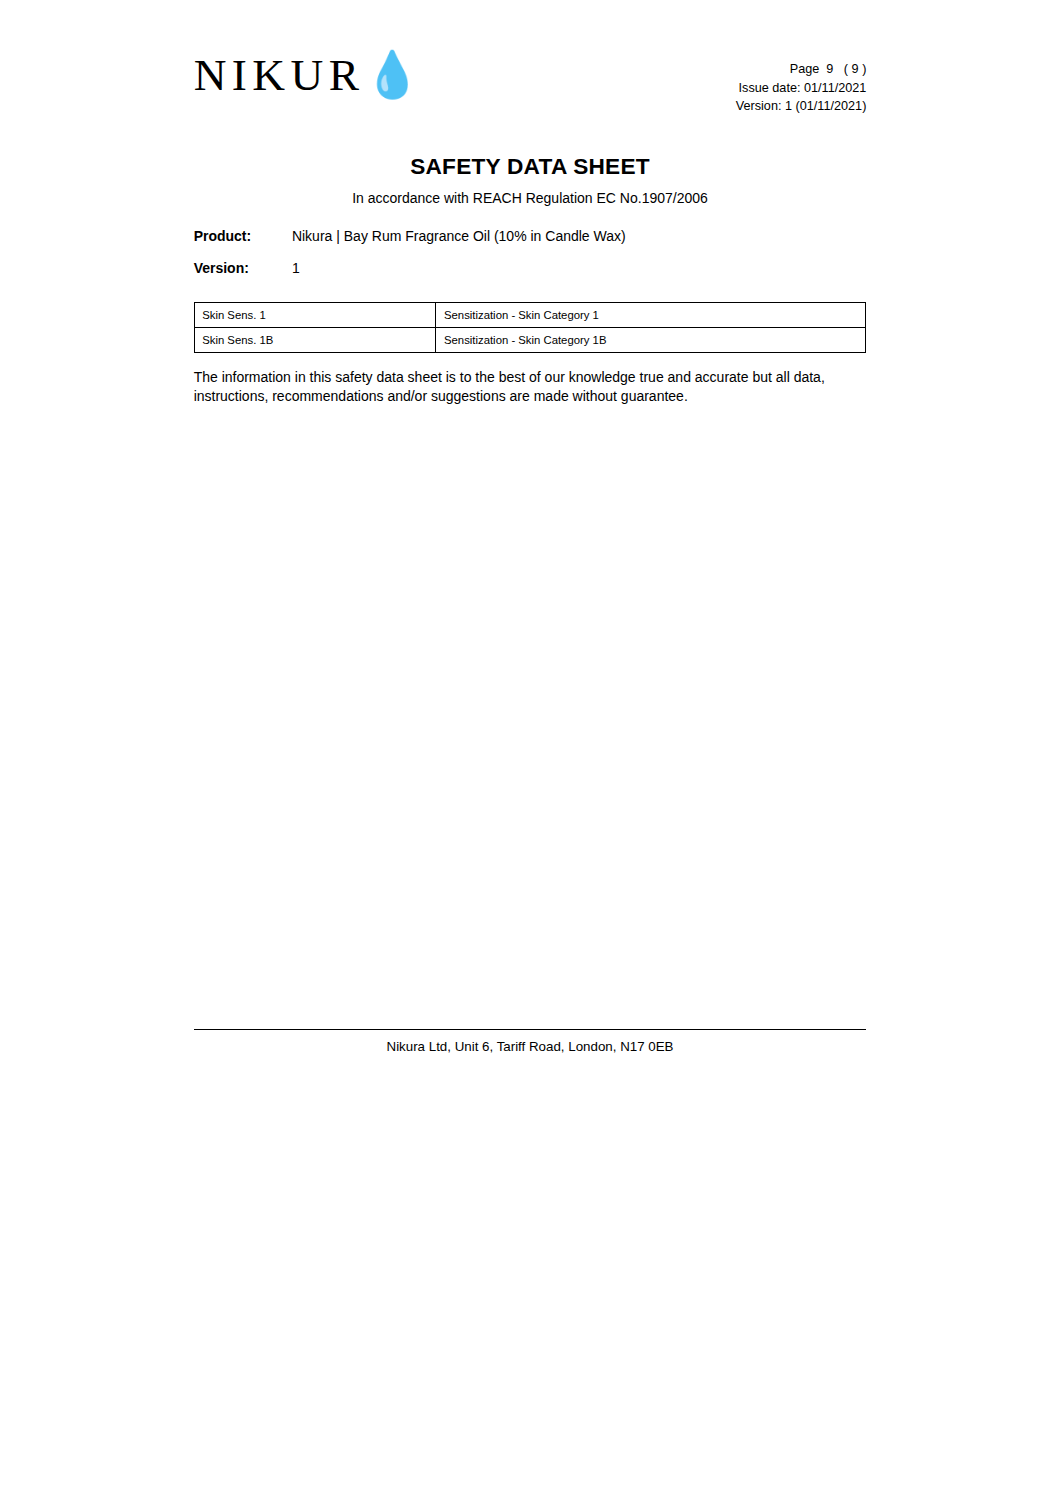NIKUR💧
Page 9 ( 9 )
Issue date: 01/11/2021
Version: 1 (01/11/2021)
SAFETY DATA SHEET
In accordance with REACH Regulation EC No.1907/2006
Product:
Nikura | Bay Rum Fragrance Oil (10% in Candle Wax)
Version:
1
| Skin Sens. 1 | Sensitization - Skin Category 1 |
| Skin Sens. 1B | Sensitization - Skin Category 1B |
The information in this safety data sheet is to the best of our knowledge true and accurate but all data, instructions, recommendations and/or suggestions are made without guarantee.
Nikura Ltd, Unit 6, Tariff Road, London, N17 0EB